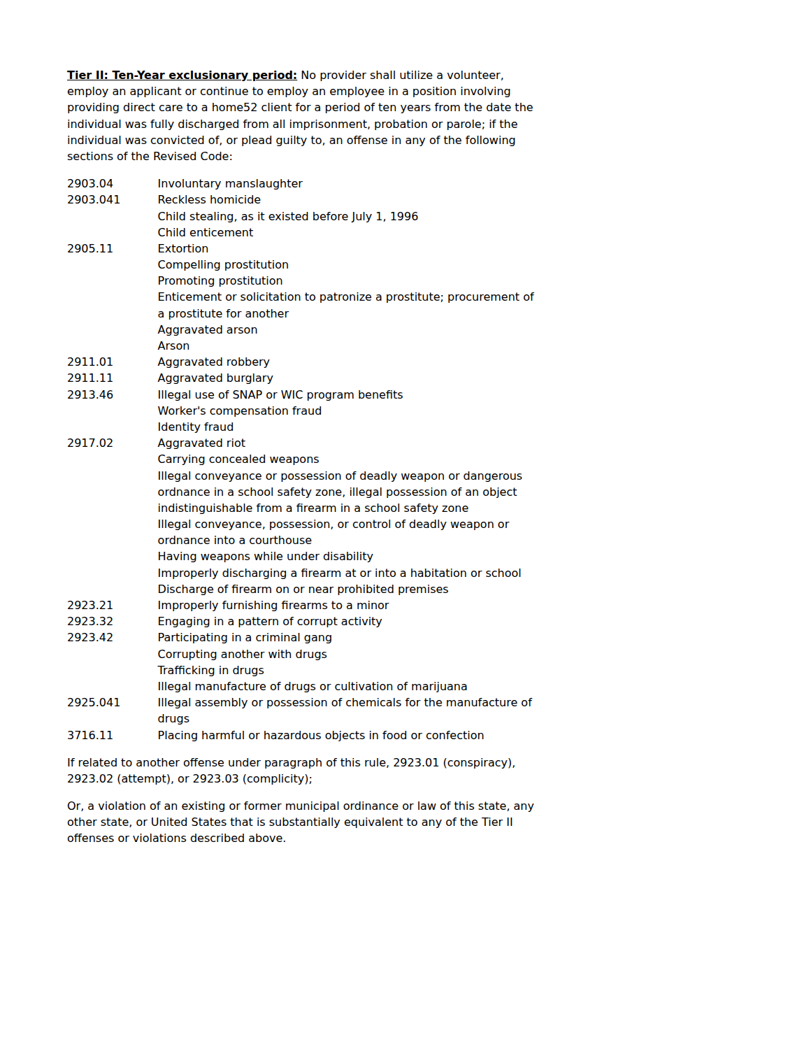Tier II: Ten-Year exclusionary period: No provider shall utilize a volunteer, employ an applicant or continue to employ an employee in a position involving providing direct care to a home52 client for a period of ten years from the date the individual was fully discharged from all imprisonment, probation or parole; if the individual was convicted of, or plead guilty to, an offense in any of the following sections of the Revised Code:
| 2903.04 | Involuntary manslaughter |
| 2903.041 | Reckless homicide |
| | Child stealing, as it existed before July 1, 1996 |
| | Child enticement |
| 2905.11 | Extortion |
| | Compelling prostitution |
| | Promoting prostitution |
| | Enticement or solicitation to patronize a prostitute; procurement of a prostitute for another |
| | Aggravated arson |
| | Arson |
| 2911.01 | Aggravated robbery |
| 2911.11 | Aggravated burglary |
| 2913.46 | Illegal use of SNAP or WIC program benefits |
| | Worker's compensation fraud |
| | Identity fraud |
| 2917.02 | Aggravated riot |
| | Carrying concealed weapons |
| | Illegal conveyance or possession of deadly weapon or dangerous ordnance in a school safety zone, illegal possession of an object indistinguishable from a firearm in a school safety zone |
| | Illegal conveyance, possession, or control of deadly weapon or ordnance into a courthouse |
| | Having weapons while under disability |
| | Improperly discharging a firearm at or into a habitation or school |
| | Discharge of firearm on or near prohibited premises |
| 2923.21 | Improperly furnishing firearms to a minor |
| 2923.32 | Engaging in a pattern of corrupt activity |
| 2923.42 | Participating in a criminal gang |
| | Corrupting another with drugs |
| | Trafficking in drugs |
| | Illegal manufacture of drugs or cultivation of marijuana |
| 2925.041 | Illegal assembly or possession of chemicals for the manufacture of drugs |
| 3716.11 | Placing harmful or hazardous objects in food or confection |
If related to another offense under paragraph of this rule, 2923.01 (conspiracy), 2923.02 (attempt), or 2923.03 (complicity);
Or, a violation of an existing or former municipal ordinance or law of this state, any other state, or United States that is substantially equivalent to any of the Tier II offenses or violations described above.